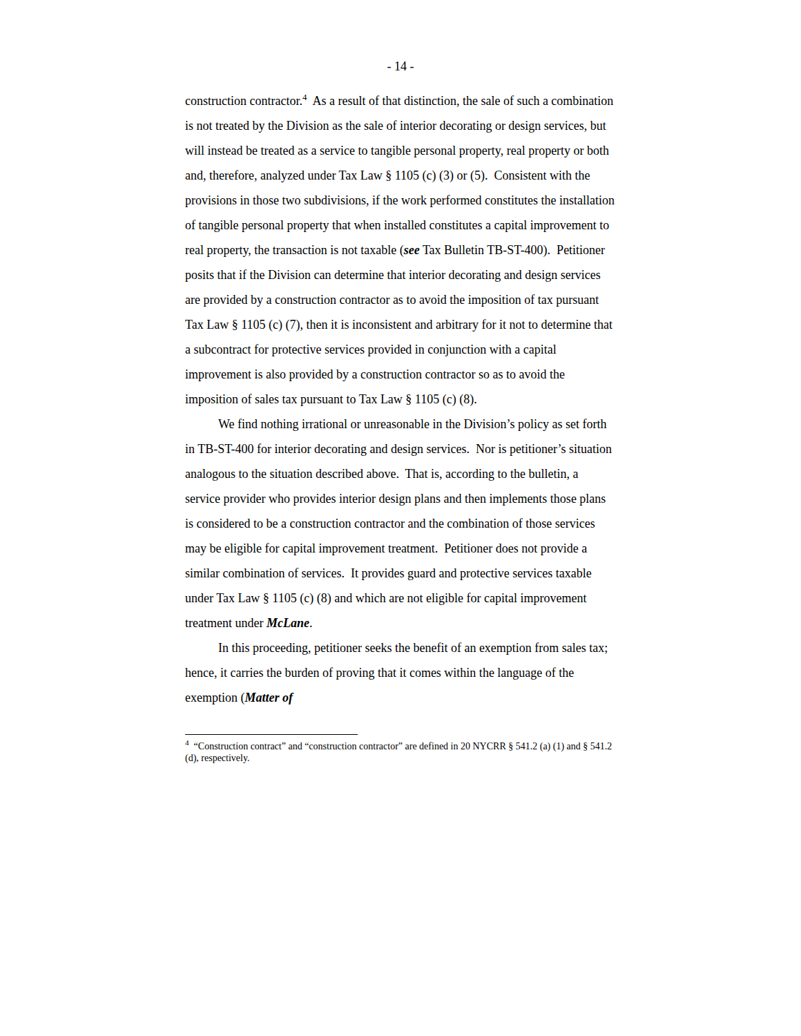- 14 -
construction contractor.4 As a result of that distinction, the sale of such a combination is not treated by the Division as the sale of interior decorating or design services, but will instead be treated as a service to tangible personal property, real property or both and, therefore, analyzed under Tax Law § 1105 (c) (3) or (5). Consistent with the provisions in those two subdivisions, if the work performed constitutes the installation of tangible personal property that when installed constitutes a capital improvement to real property, the transaction is not taxable (see Tax Bulletin TB-ST-400). Petitioner posits that if the Division can determine that interior decorating and design services are provided by a construction contractor as to avoid the imposition of tax pursuant Tax Law § 1105 (c) (7), then it is inconsistent and arbitrary for it not to determine that a subcontract for protective services provided in conjunction with a capital improvement is also provided by a construction contractor so as to avoid the imposition of sales tax pursuant to Tax Law § 1105 (c) (8).
We find nothing irrational or unreasonable in the Division’s policy as set forth in TB-ST-400 for interior decorating and design services. Nor is petitioner’s situation analogous to the situation described above. That is, according to the bulletin, a service provider who provides interior design plans and then implements those plans is considered to be a construction contractor and the combination of those services may be eligible for capital improvement treatment. Petitioner does not provide a similar combination of services. It provides guard and protective services taxable under Tax Law § 1105 (c) (8) and which are not eligible for capital improvement treatment under McLane.
In this proceeding, petitioner seeks the benefit of an exemption from sales tax; hence, it carries the burden of proving that it comes within the language of the exemption (Matter of
4 “Construction contract” and “construction contractor” are defined in 20 NYCRR § 541.2 (a) (1) and § 541.2 (d), respectively.